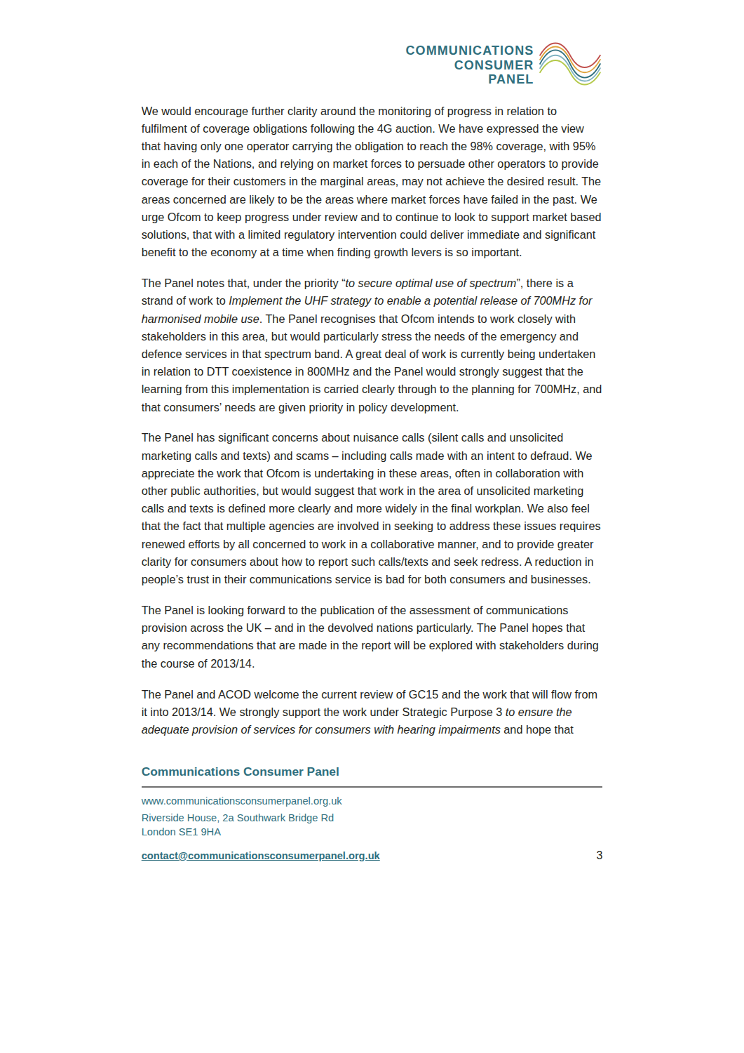Communications Consumer Panel
We would encourage further clarity around the monitoring of progress in relation to fulfilment of coverage obligations following the 4G auction. We have expressed the view that having only one operator carrying the obligation to reach the 98% coverage, with 95% in each of the Nations, and relying on market forces to persuade other operators to provide coverage for their customers in the marginal areas, may not achieve the desired result. The areas concerned are likely to be the areas where market forces have failed in the past. We urge Ofcom to keep progress under review and to continue to look to support market based solutions, that with a limited regulatory intervention could deliver immediate and significant benefit to the economy at a time when finding growth levers is so important.
The Panel notes that, under the priority “to secure optimal use of spectrum”, there is a strand of work to Implement the UHF strategy to enable a potential release of 700MHz for harmonised mobile use. The Panel recognises that Ofcom intends to work closely with stakeholders in this area, but would particularly stress the needs of the emergency and defence services in that spectrum band. A great deal of work is currently being undertaken in relation to DTT coexistence in 800MHz and the Panel would strongly suggest that the learning from this implementation is carried clearly through to the planning for 700MHz, and that consumers’ needs are given priority in policy development.
The Panel has significant concerns about nuisance calls (silent calls and unsolicited marketing calls and texts) and scams – including calls made with an intent to defraud. We appreciate the work that Ofcom is undertaking in these areas, often in collaboration with other public authorities, but would suggest that work in the area of unsolicited marketing calls and texts is defined more clearly and more widely in the final workplan. We also feel that the fact that multiple agencies are involved in seeking to address these issues requires renewed efforts by all concerned to work in a collaborative manner, and to provide greater clarity for consumers about how to report such calls/texts and seek redress. A reduction in people’s trust in their communications service is bad for both consumers and businesses.
The Panel is looking forward to the publication of the assessment of communications provision across the UK – and in the devolved nations particularly. The Panel hopes that any recommendations that are made in the report will be explored with stakeholders during the course of 2013/14.
The Panel and ACOD welcome the current review of GC15 and the work that will flow from it into 2013/14. We strongly support the work under Strategic Purpose 3 to ensure the adequate provision of services for consumers with hearing impairments and hope that
Communications Consumer Panel
www.communicationsconsumerpanel.org.uk
Riverside House, 2a Southwark Bridge Rd
London SE1 9HA
contact@communicationsconsumerpanel.org.uk 3